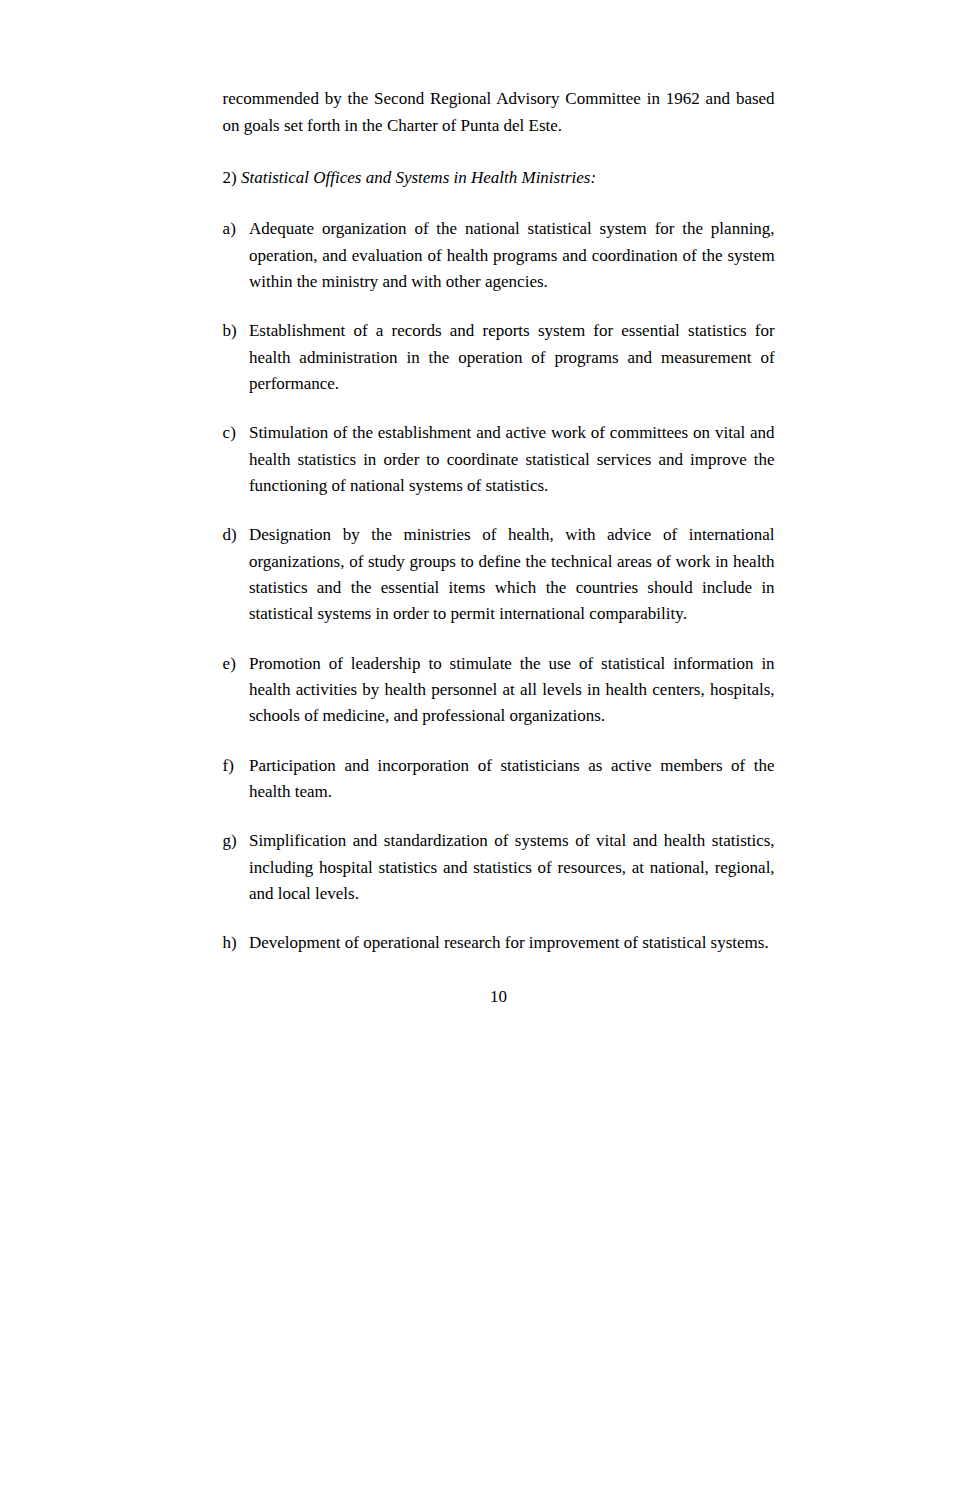recommended by the Second Regional Advisory Committee in 1962 and based on goals set forth in the Charter of Punta del Este.
2) Statistical Offices and Systems in Health Ministries:
a) Adequate organization of the national statistical system for the planning, operation, and evaluation of health programs and coordination of the system within the ministry and with other agencies.
b) Establishment of a records and reports system for essential statistics for health administration in the operation of programs and measurement of performance.
c) Stimulation of the establishment and active work of committees on vital and health statistics in order to coordinate statistical services and improve the functioning of national systems of statistics.
d) Designation by the ministries of health, with advice of international organizations, of study groups to define the technical areas of work in health statistics and the essential items which the countries should include in statistical systems in order to permit international comparability.
e) Promotion of leadership to stimulate the use of statistical information in health activities by health personnel at all levels in health centers, hospitals, schools of medicine, and professional organizations.
f) Participation and incorporation of statisticians as active members of the health team.
g) Simplification and standardization of systems of vital and health statistics, including hospital statistics and statistics of resources, at national, regional, and local levels.
h) Development of operational research for improvement of statistical systems.
10